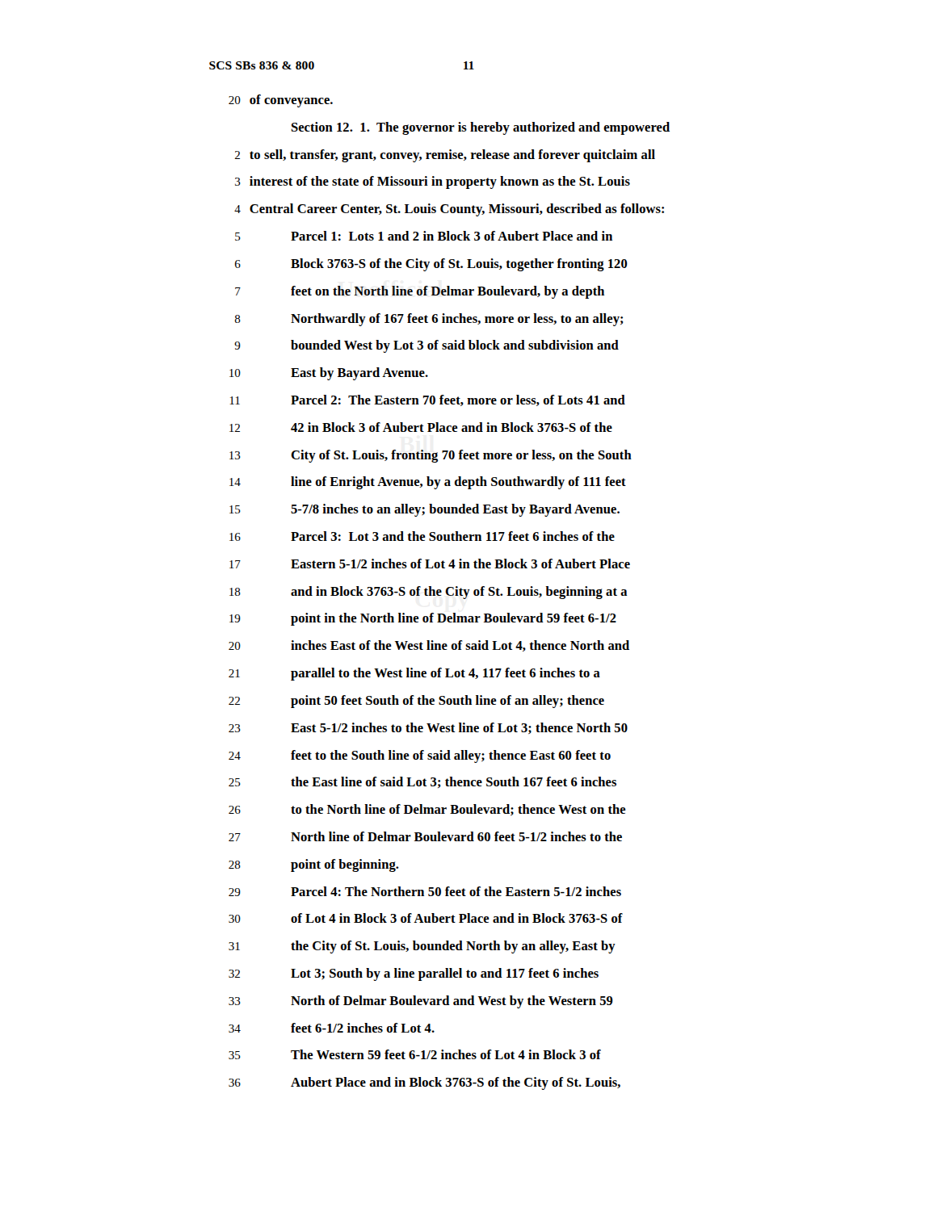Unofficial
Bill
Copy
SCS SBs 836 & 800
11
20 of conveyance.
Section 12. 1. The governor is hereby authorized and empowered
2 to sell, transfer, grant, convey, remise, release and forever quitclaim all
3 interest of the state of Missouri in property known as the St. Louis
4 Central Career Center, St. Louis County, Missouri, described as follows:
5 Parcel 1: Lots 1 and 2 in Block 3 of Aubert Place and in
6 Block 3763-S of the City of St. Louis, together fronting 120
7 feet on the North line of Delmar Boulevard, by a depth
8 Northwardly of 167 feet 6 inches, more or less, to an alley;
9 bounded West by Lot 3 of said block and subdivision and
10 East by Bayard Avenue.
11 Parcel 2: The Eastern 70 feet, more or less, of Lots 41 and
1242 in Block 3 of Aubert Place and in Block 3763-S of the
13 City of St. Louis, fronting 70 feet more or less, on the South
14 line of Enright Avenue, by a depth Southwardly of 111 feet
155-7/8 inches to an alley; bounded East by Bayard Avenue.
16 Parcel 3: Lot 3 and the Southern 117 feet 6 inches of the
17 Eastern 5-1/2 inches of Lot 4 in the Block 3 of Aubert Place
18 and in Block 3763-S of the City of St. Louis, beginning at a
19 point in the North line of Delmar Boulevard 59 feet 6-1/2
20 inches East of the West line of said Lot 4, thence North and
21 parallel to the West line of Lot 4, 117 feet 6 inches to a
22 point 50 feet South of the South line of an alley; thence
23 East 5-1/2 inches to the West line of Lot 3; thence North 50
24 feet to the South line of said alley; thence East 60 feet to
25 the East line of said Lot 3; thence South 167 feet 6 inches
26 to the North line of Delmar Boulevard; thence West on the
27 North line of Delmar Boulevard 60 feet 5-1/2 inches to the
28 point of beginning.
29 Parcel 4: The Northern 50 feet of the Eastern 5-1/2 inches
30 of Lot 4 in Block 3 of Aubert Place and in Block 3763-S of
31 the City of St. Louis, bounded North by an alley, East by
32 Lot 3; South by a line parallel to and 117 feet 6 inches
33 North of Delmar Boulevard and West by the Western 59
34 feet 6-1/2 inches of Lot 4.
35 The Western 59 feet 6-1/2 inches of Lot 4 in Block 3 of
36 Aubert Place and in Block 3763-S of the City of St. Louis,